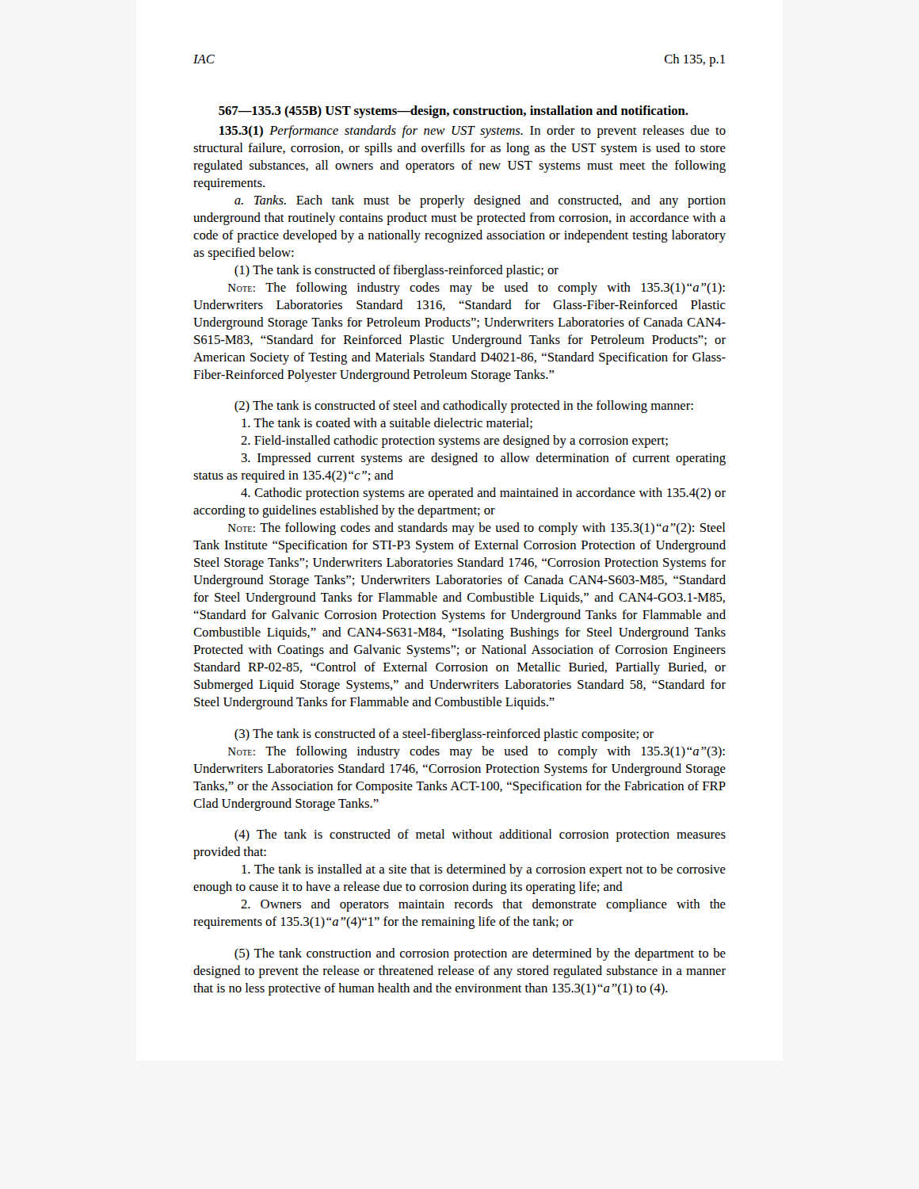IAC
Ch 135, p.1
567—135.3 (455B) UST systems—design, construction, installation and notification.
135.3(1) Performance standards for new UST systems. In order to prevent releases due to structural failure, corrosion, or spills and overfills for as long as the UST system is used to store regulated substances, all owners and operators of new UST systems must meet the following requirements.
a. Tanks. Each tank must be properly designed and constructed, and any portion underground that routinely contains product must be protected from corrosion, in accordance with a code of practice developed by a nationally recognized association or independent testing laboratory as specified below:
(1) The tank is constructed of fiberglass-reinforced plastic; or
Note: The following industry codes may be used to comply with 135.3(1)“a”(1): Underwriters Laboratories Standard 1316, “Standard for Glass-Fiber-Reinforced Plastic Underground Storage Tanks for Petroleum Products”; Underwriters Laboratories of Canada CAN4-S615-M83, “Standard for Reinforced Plastic Underground Tanks for Petroleum Products”; or American Society of Testing and Materials Standard D4021-86, “Standard Specification for Glass-Fiber-Reinforced Polyester Underground Petroleum Storage Tanks.”
(2) The tank is constructed of steel and cathodically protected in the following manner:
1. The tank is coated with a suitable dielectric material;
2. Field-installed cathodic protection systems are designed by a corrosion expert;
3. Impressed current systems are designed to allow determination of current operating status as required in 135.4(2)“c”; and
4. Cathodic protection systems are operated and maintained in accordance with 135.4(2) or according to guidelines established by the department; or
Note: The following codes and standards may be used to comply with 135.3(1)“a”(2): Steel Tank Institute “Specification for STI-P3 System of External Corrosion Protection of Underground Steel Storage Tanks”; Underwriters Laboratories Standard 1746, “Corrosion Protection Systems for Underground Storage Tanks”; Underwriters Laboratories of Canada CAN4-S603-M85, “Standard for Steel Underground Tanks for Flammable and Combustible Liquids,” and CAN4-GO3.1-M85, “Standard for Galvanic Corrosion Protection Systems for Underground Tanks for Flammable and Combustible Liquids,” and CAN4-S631-M84, “Isolating Bushings for Steel Underground Tanks Protected with Coatings and Galvanic Systems”; or National Association of Corrosion Engineers Standard RP-02-85, “Control of External Corrosion on Metallic Buried, Partially Buried, or Submerged Liquid Storage Systems,” and Underwriters Laboratories Standard 58, “Standard for Steel Underground Tanks for Flammable and Combustible Liquids.”
(3) The tank is constructed of a steel-fiberglass-reinforced plastic composite; or
Note: The following industry codes may be used to comply with 135.3(1)“a”(3): Underwriters Laboratories Standard 1746, “Corrosion Protection Systems for Underground Storage Tanks,” or the Association for Composite Tanks ACT-100, “Specification for the Fabrication of FRP Clad Underground Storage Tanks.”
(4) The tank is constructed of metal without additional corrosion protection measures provided that:
1. The tank is installed at a site that is determined by a corrosion expert not to be corrosive enough to cause it to have a release due to corrosion during its operating life; and
2. Owners and operators maintain records that demonstrate compliance with the requirements of 135.3(1)“a”(4)“1” for the remaining life of the tank; or
(5) The tank construction and corrosion protection are determined by the department to be designed to prevent the release or threatened release of any stored regulated substance in a manner that is no less protective of human health and the environment than 135.3(1)“a”(1) to (4).